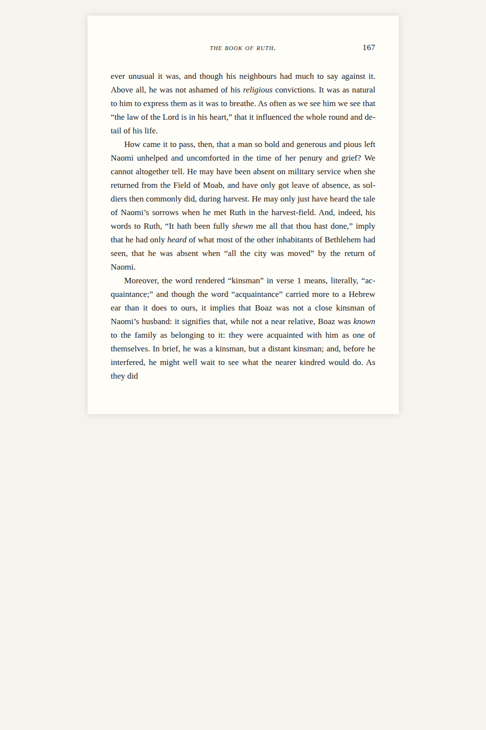The Book of Ruth. 167
ever unusual it was, and though his neighbours had much to say against it. Above all, he was not ashamed of his religious convictions. It was as natural to him to express them as it was to breathe. As often as we see him we see that “the law of the Lord is in his heart,” that it influenced the whole round and detail of his life.
How came it to pass, then, that a man so bold and generous and pious left Naomi unhelped and uncomforted in the time of her penury and grief? We cannot altogether tell. He may have been absent on military service when she returned from the Field of Moab, and have only got leave of absence, as soldiers then commonly did, during harvest. He may only just have heard the tale of Naomi’s sorrows when he met Ruth in the harvest-field. And, indeed, his words to Ruth, “It hath been fully shewn me all that thou hast done,” imply that he had only heard of what most of the other inhabitants of Bethlehem had seen, that he was absent when “all the city was moved” by the return of Naomi.
Moreover, the word rendered “kinsman” in verse 1 means, literally, “acquaintance;” and though the word “acquaintance” carried more to a Hebrew ear than it does to ours, it implies that Boaz was not a close kinsman of Naomi’s husband: it signifies that, while not a near relative, Boaz was known to the family as belonging to it: they were acquainted with him as one of themselves. In brief, he was a kinsman, but a distant kinsman; and, before he interfered, he might well wait to see what the nearer kindred would do. As they did